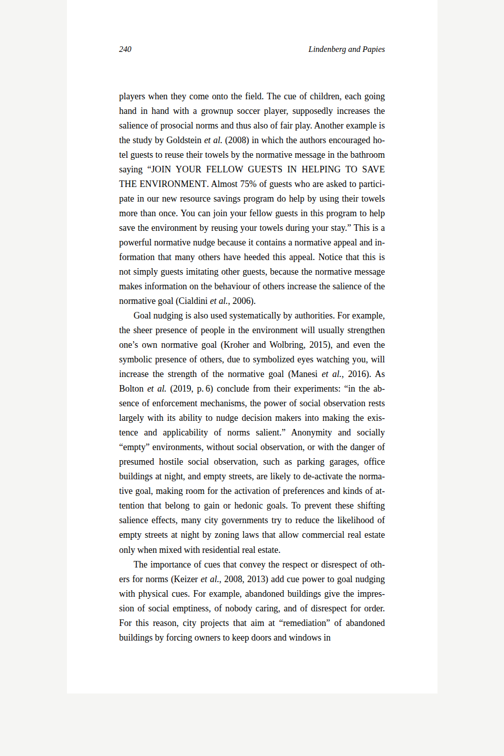240 Lindenberg and Papies
players when they come onto the field. The cue of children, each going hand in hand with a grownup soccer player, supposedly increases the salience of prosocial norms and thus also of fair play. Another example is the study by Goldstein et al. (2008) in which the authors encouraged hotel guests to reuse their towels by the normative message in the bathroom saying “JOIN YOUR FELLOW GUESTS IN HELPING TO SAVE THE ENVIRONMENT. Almost 75% of guests who are asked to participate in our new resource savings program do help by using their towels more than once. You can join your fellow guests in this program to help save the environment by reusing your towels during your stay.” This is a powerful normative nudge because it contains a normative appeal and information that many others have heeded this appeal. Notice that this is not simply guests imitating other guests, because the normative message makes information on the behaviour of others increase the salience of the normative goal (Cialdini et al., 2006).
Goal nudging is also used systematically by authorities. For example, the sheer presence of people in the environment will usually strengthen one’s own normative goal (Kroher and Wolbring, 2015), and even the symbolic presence of others, due to symbolized eyes watching you, will increase the strength of the normative goal (Manesi et al., 2016). As Bolton et al. (2019, p. 6) conclude from their experiments: “in the absence of enforcement mechanisms, the power of social observation rests largely with its ability to nudge decision makers into making the existence and applicability of norms salient.” Anonymity and socially “empty” environments, without social observation, or with the danger of presumed hostile social observation, such as parking garages, office buildings at night, and empty streets, are likely to de-activate the normative goal, making room for the activation of preferences and kinds of attention that belong to gain or hedonic goals. To prevent these shifting salience effects, many city governments try to reduce the likelihood of empty streets at night by zoning laws that allow commercial real estate only when mixed with residential real estate.
The importance of cues that convey the respect or disrespect of others for norms (Keizer et al., 2008, 2013) add cue power to goal nudging with physical cues. For example, abandoned buildings give the impression of social emptiness, of nobody caring, and of disrespect for order. For this reason, city projects that aim at “remediation” of abandoned buildings by forcing owners to keep doors and windows in